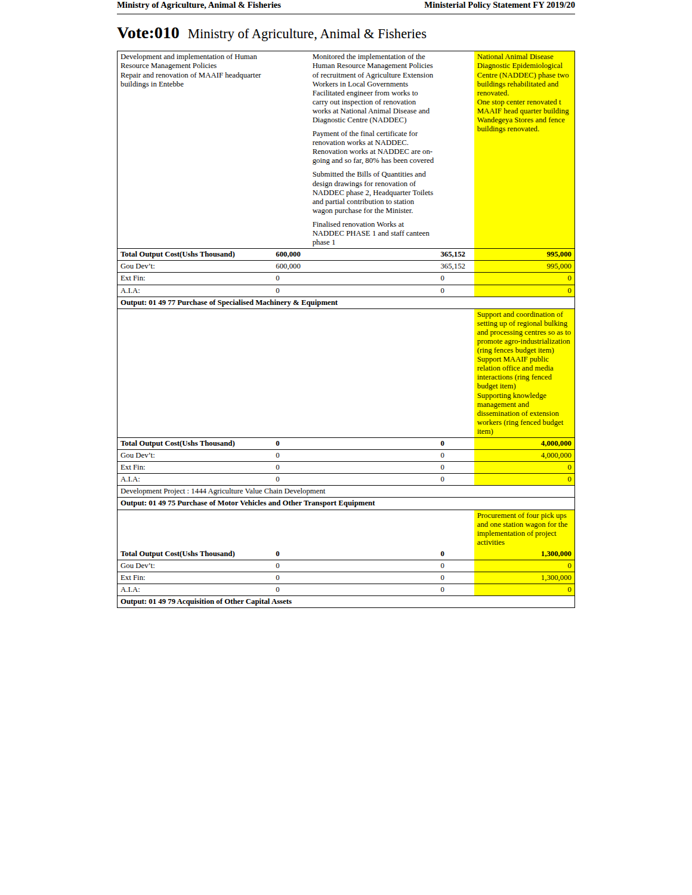Ministry of Agriculture, Animal & Fisheries
Ministerial Policy Statement FY 2019/20
Vote:010 Ministry of Agriculture, Animal & Fisheries
| Development and implementation of Human Resource Management Policies Repair and renovation of MAAIF headquarter buildings in Entebbe | | Monitored the implementation of the Human Resource Management Policies of recruitment of Agriculture Extension Workers in Local Governments Facilitated engineer from works to carry out inspection of renovation works at National Animal Disease and Diagnostic Centre (NADDEC) Payment of the final certificate for renovation works at NADDEC. Renovation works at NADDEC are on-going and so far, 80% has been covered Submitted the Bills of Quantities and design drawings for renovation of NADDEC phase 2, Headquarter Toilets and partial contribution to station wagon purchase for the Minister. Finalised renovation Works at NADDEC PHASE 1 and staff canteen phase 1 | | National Animal Disease Diagnostic Epidemiological Centre (NADDEC) phase two buildings rehabilitated and renovated. One stop center renovated t MAAIF head quarter building Wandegeya Stores and fence buildings renovated. |
| Total Output Cost(Ushs Thousand) | 600,000 | | 365,152 | 995,000 |
| Gou Dev’t: | 600,000 | | 365,152 | 995,000 |
| Ext Fin: | 0 | | 0 | 0 |
| A.I.A: | 0 | | 0 | 0 |
| Output: 01 49 77 Purchase of Specialised Machinery & Equipment |
| | | | | Support and coordination of setting up of regional bulking and processing centres so as to promote agro-industrialization (ring fences budget item) Support MAAIF public relation office and media interactions (ring fenced budget item) Supporting knowledge management and dissemination of extension workers (ring fenced budget item) |
| Total Output Cost(Ushs Thousand) | 0 | | 0 | 4,000,000 |
| Gou Dev’t: | 0 | | 0 | 4,000,000 |
| Ext Fin: | 0 | | 0 | 0 |
| A.I.A: | 0 | | 0 | 0 |
| Development Project : 1444 Agriculture Value Chain Development |
| Output: 01 49 75 Purchase of Motor Vehicles and Other Transport Equipment |
| | | | | Procurement of four pick ups and one station wagon for the implementation of project activities |
| Total Output Cost(Ushs Thousand) | 0 | | 0 | 1,300,000 |
| Gou Dev’t: | 0 | | 0 | 0 |
| Ext Fin: | 0 | | 0 | 1,300,000 |
| A.I.A: | 0 | | 0 | 0 |
| Output: 01 49 79 Acquisition of Other Capital Assets |